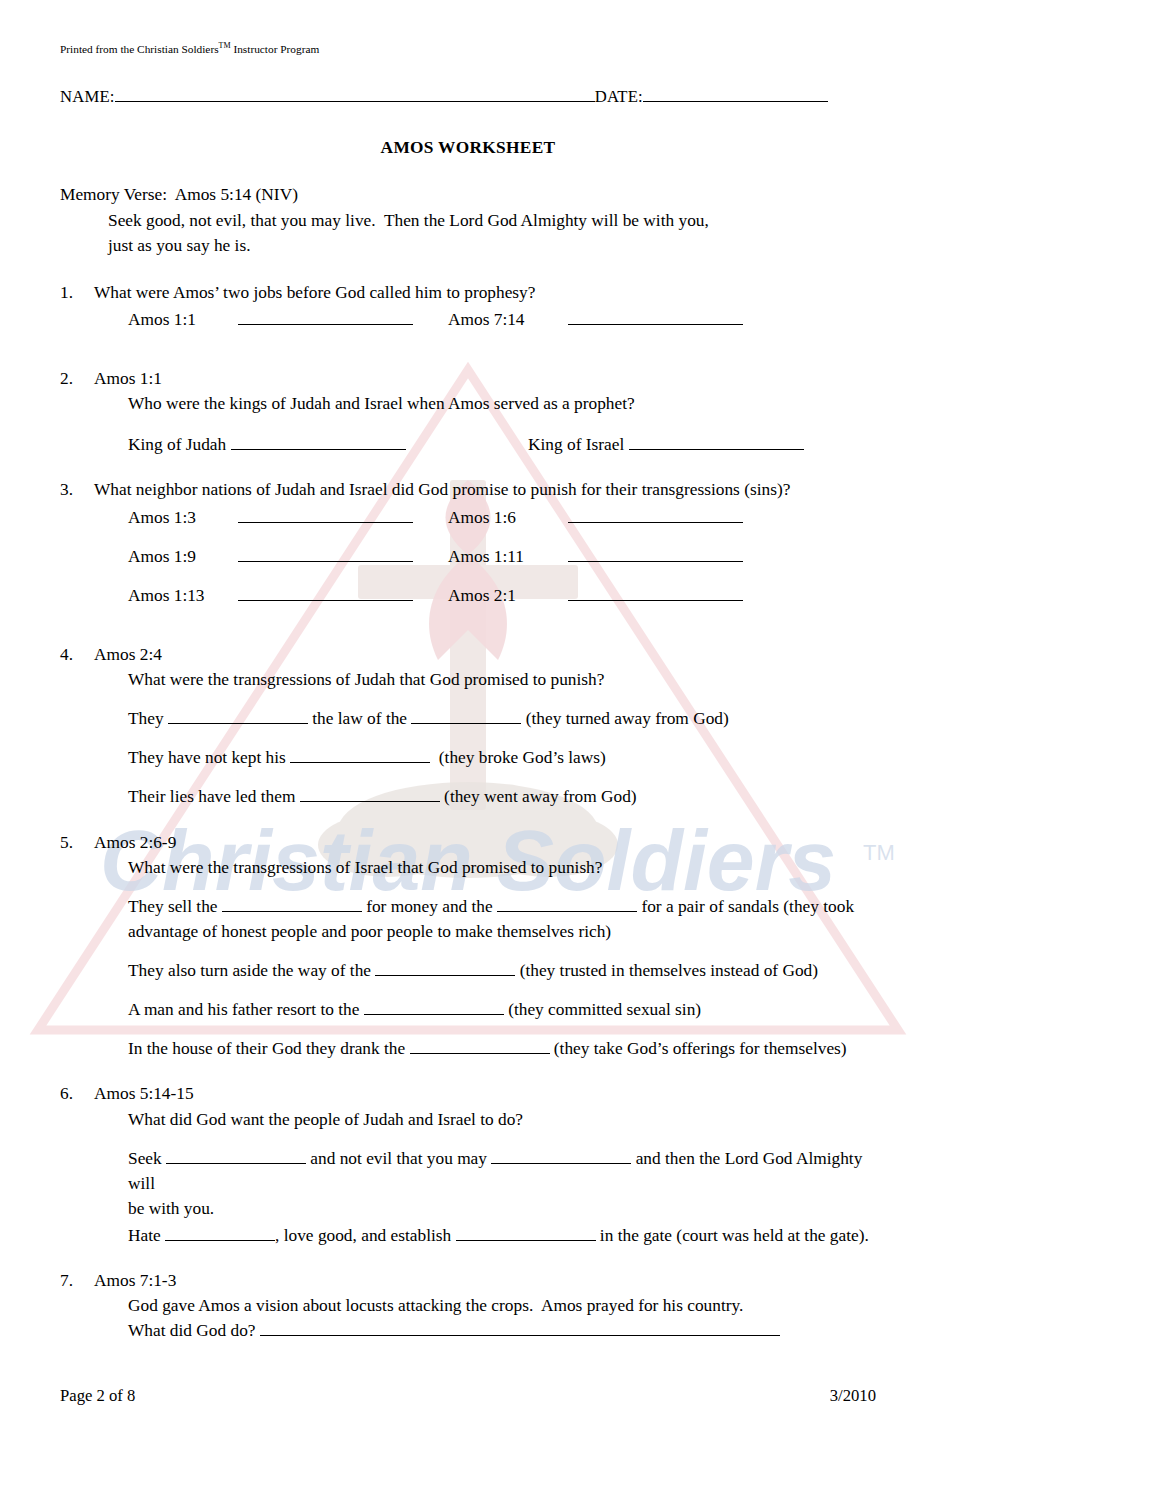Christian Soldiers TM
Printed from the Christian SoldiersTM Instructor Program
NAME: DATE:
AMOS WORKSHEET
Memory Verse: Amos 5:14 (NIV)
Seek good, not evil, that you may live. Then the Lord God Almighty will be with you,
just as you say he is.
What were Amos’ two jobs before God called him to prophesy?
| Amos 1:1 | | Amos 7:14 | |
Amos 1:1
Who were the kings of Judah and Israel when Amos served as a prophet?
King of Judah King of Israel
What neighbor nations of Judah and Israel did God promise to punish for their transgressions (sins)?
| Amos 1:3 | | Amos 1:6 | |
| Amos 1:9 | | Amos 1:11 | |
| Amos 1:13 | | Amos 2:1 | |
Amos 2:4
What were the transgressions of Judah that God promised to punish?
They the law of the (they turned away from God)
They have not kept his (they broke God’s laws)
Their lies have led them (they went away from God)
Amos 2:6-9
What were the transgressions of Israel that God promised to punish?
They sell the for money and the for a pair of sandals (they took
advantage of honest people and poor people to make themselves rich)
They also turn aside the way of the (they trusted in themselves instead of God)
A man and his father resort to the (they committed sexual sin)
In the house of their God they drank the (they take God’s offerings for themselves)
Amos 5:14-15
What did God want the people of Judah and Israel to do?
Seek and not evil that you may and then the Lord God Almighty will
be with you.
Hate , love good, and establish in the gate (court was held at the gate).
Amos 7:1-3
God gave Amos a vision about locusts attacking the crops. Amos prayed for his country.
What did God do?
Page 2 of 8 3/2010